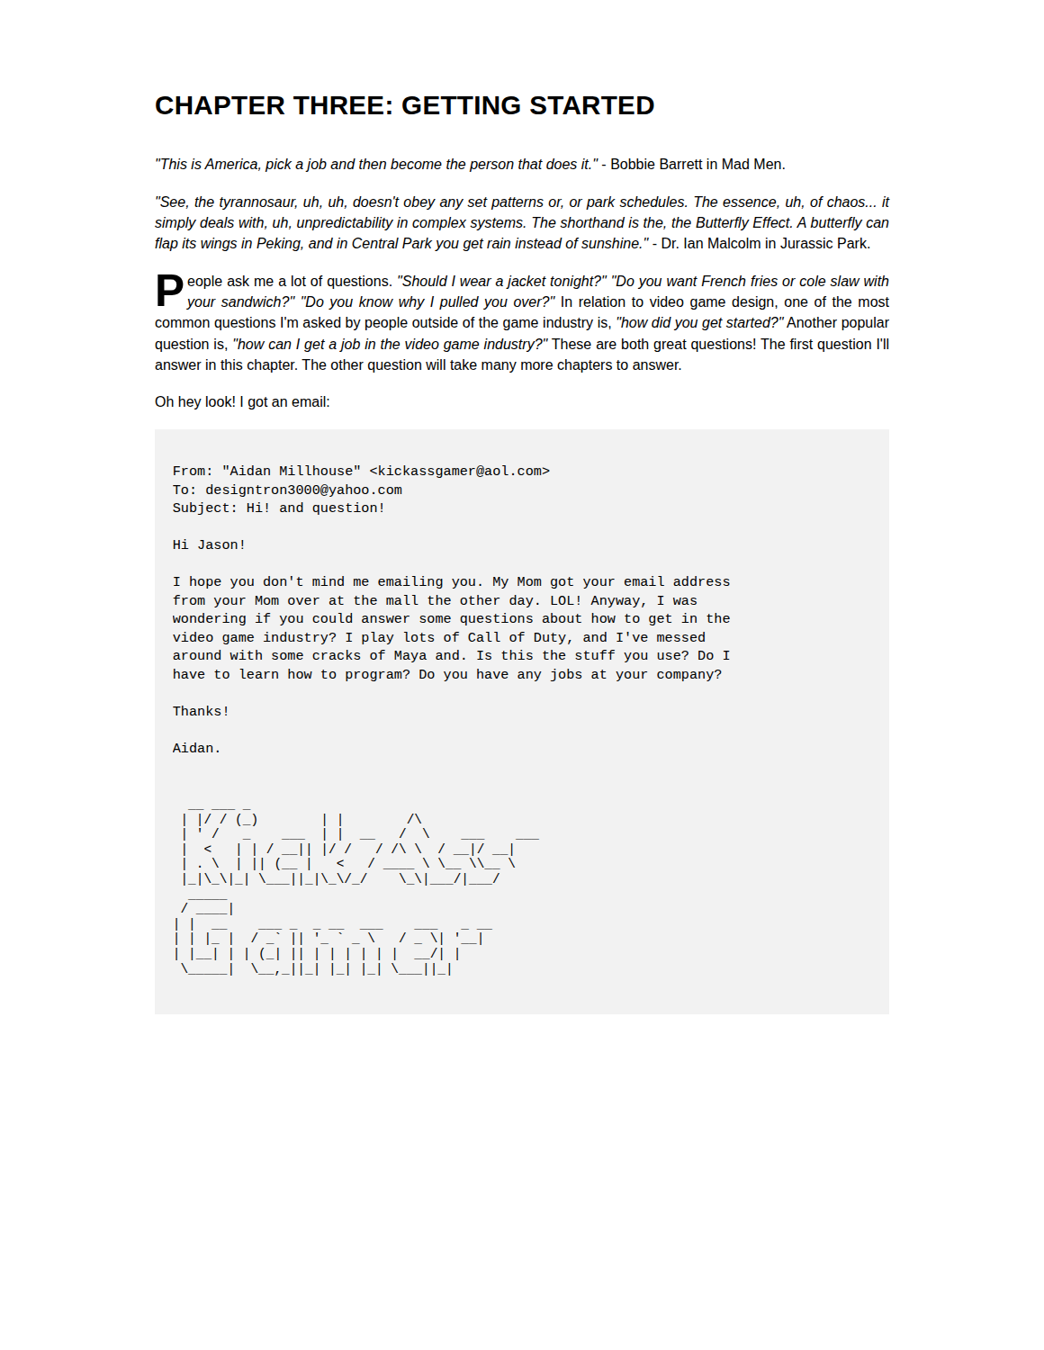CHAPTER THREE: GETTING STARTED
"This is America, pick a job and then become the person that does it." - Bobbie Barrett in Mad Men.
"See, the tyrannosaur, uh, uh, doesn't obey any set patterns or, or park schedules. The essence, uh, of chaos... it simply deals with, uh, unpredictability in complex systems. The shorthand is the, the Butterfly Effect. A butterfly can flap its wings in Peking, and in Central Park you get rain instead of sunshine." - Dr. Ian Malcolm in Jurassic Park.
People ask me a lot of questions. "Should I wear a jacket tonight?" "Do you want French fries or cole slaw with your sandwich?" "Do you know why I pulled you over?" In relation to video game design, one of the most common questions I'm asked by people outside of the game industry is, "how did you get started?" Another popular question is, "how can I get a job in the video game industry?" These are both great questions! The first question I'll answer in this chapter. The other question will take many more chapters to answer.
Oh hey look! I got an email:
From: "Aidan Millhouse" <kickassgamer@aol.com>
To: designtron3000@yahoo.com
Subject: Hi! and question!

Hi Jason!

I hope you don't mind me emailing you. My Mom got your email address
from your Mom over at the mall the other day. LOL! Anyway, I was
wondering if you could answer some questions about how to get in the
video game industry? I play lots of Call of Duty, and I've messed
around with some cracks of Maya and. Is this the stuff you use? Do I
have to learn how to program? Do you have any jobs at your company?

Thanks!

Aidan.
__ ___ _ | |/ / (_) | | /\ | ' / _ ___ | | __ / \ ___ ___ | < | | / __|| |/ / / /\ \ / __|/ __| | . \ | || (__ | < / ____ \ \__ \\__ \ |_|\_\|_| \___||_|\_\/_/ \_\|___/|___/ _____ / ____| | | __ ___ _ _ __ ___ ___ _ __ | | |_ | / _` || '_ ` _ \ / _ \| '__| | |__| | | (_| || | | | | | | __/| | \_____| \__,_||_| |_| |_| \___||_|